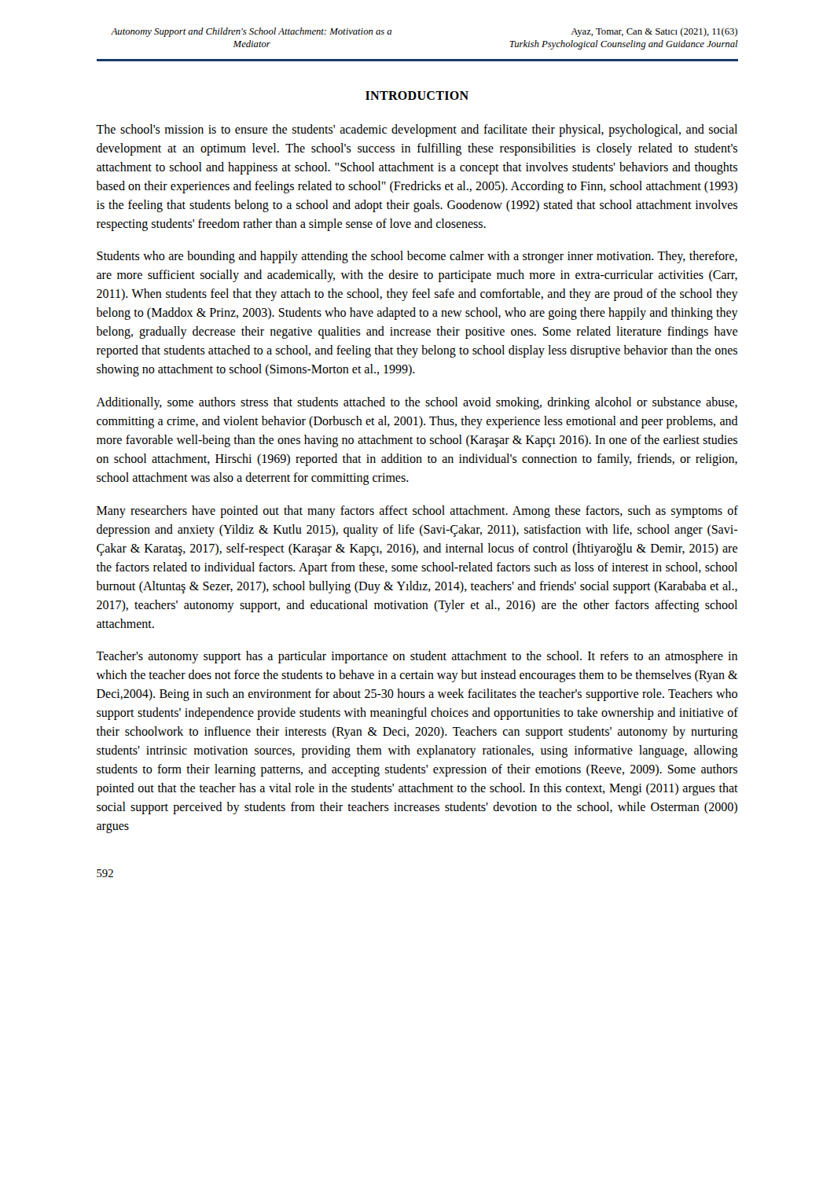Autonomy Support and Children's School Attachment: Motivation as a Mediator
Ayaz, Tomar, Can & Satıcı (2021), 11(63)
Turkish Psychological Counseling and Guidance Journal
INTRODUCTION
The school's mission is to ensure the students' academic development and facilitate their physical, psychological, and social development at an optimum level. The school's success in fulfilling these responsibilities is closely related to student's attachment to school and happiness at school. "School attachment is a concept that involves students' behaviors and thoughts based on their experiences and feelings related to school" (Fredricks et al., 2005). According to Finn, school attachment (1993) is the feeling that students belong to a school and adopt their goals. Goodenow (1992) stated that school attachment involves respecting students' freedom rather than a simple sense of love and closeness.
Students who are bounding and happily attending the school become calmer with a stronger inner motivation. They, therefore, are more sufficient socially and academically, with the desire to participate much more in extra-curricular activities (Carr, 2011). When students feel that they attach to the school, they feel safe and comfortable, and they are proud of the school they belong to (Maddox & Prinz, 2003). Students who have adapted to a new school, who are going there happily and thinking they belong, gradually decrease their negative qualities and increase their positive ones. Some related literature findings have reported that students attached to a school, and feeling that they belong to school display less disruptive behavior than the ones showing no attachment to school (Simons-Morton et al., 1999).
Additionally, some authors stress that students attached to the school avoid smoking, drinking alcohol or substance abuse, committing a crime, and violent behavior (Dorbusch et al, 2001). Thus, they experience less emotional and peer problems, and more favorable well-being than the ones having no attachment to school (Karaşar & Kapçı 2016). In one of the earliest studies on school attachment, Hirschi (1969) reported that in addition to an individual's connection to family, friends, or religion, school attachment was also a deterrent for committing crimes.
Many researchers have pointed out that many factors affect school attachment. Among these factors, such as symptoms of depression and anxiety (Yildiz & Kutlu 2015), quality of life (Savi-Çakar, 2011), satisfaction with life, school anger (Savi-Çakar & Karataş, 2017), self-respect (Karaşar & Kapçı, 2016), and internal locus of control (İhtiyaroğlu & Demir, 2015) are the factors related to individual factors. Apart from these, some school-related factors such as loss of interest in school, school burnout (Altuntaş & Sezer, 2017), school bullying (Duy & Yıldız, 2014), teachers' and friends' social support (Karababa et al., 2017), teachers' autonomy support, and educational motivation (Tyler et al., 2016) are the other factors affecting school attachment.
Teacher's autonomy support has a particular importance on student attachment to the school. It refers to an atmosphere in which the teacher does not force the students to behave in a certain way but instead encourages them to be themselves (Ryan & Deci,2004). Being in such an environment for about 25-30 hours a week facilitates the teacher's supportive role. Teachers who support students' independence provide students with meaningful choices and opportunities to take ownership and initiative of their schoolwork to influence their interests (Ryan & Deci, 2020). Teachers can support students' autonomy by nurturing students' intrinsic motivation sources, providing them with explanatory rationales, using informative language, allowing students to form their learning patterns, and accepting students' expression of their emotions (Reeve, 2009). Some authors pointed out that the teacher has a vital role in the students' attachment to the school. In this context, Mengi (2011) argues that social support perceived by students from their teachers increases students' devotion to the school, while Osterman (2000) argues
592